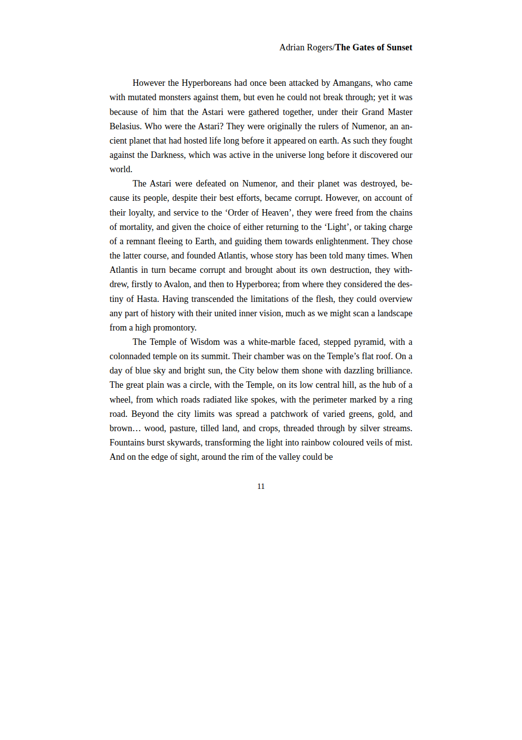Adrian Rogers/The Gates of Sunset
However the Hyperboreans had once been attacked by Amangans, who came with mutated monsters against them, but even he could not break through; yet it was because of him that the Astari were gathered together, under their Grand Master Belasius. Who were the Astari? They were originally the rulers of Numenor, an ancient planet that had hosted life long before it appeared on earth. As such they fought against the Darkness, which was active in the universe long before it discovered our world.
The Astari were defeated on Numenor, and their planet was destroyed, because its people, despite their best efforts, became corrupt. However, on account of their loyalty, and service to the ‘Order of Heaven’, they were freed from the chains of mortality, and given the choice of either returning to the ‘Light’, or taking charge of a remnant fleeing to Earth, and guiding them towards enlightenment. They chose the latter course, and founded Atlantis, whose story has been told many times. When Atlantis in turn became corrupt and brought about its own destruction, they withdrew, firstly to Avalon, and then to Hyperborea; from where they considered the destiny of Hasta. Having transcended the limitations of the flesh, they could overview any part of history with their united inner vision, much as we might scan a landscape from a high promontory.
The Temple of Wisdom was a white-marble faced, stepped pyramid, with a colonnaded temple on its summit. Their chamber was on the Temple’s flat roof. On a day of blue sky and bright sun, the City below them shone with dazzling brilliance. The great plain was a circle, with the Temple, on its low central hill, as the hub of a wheel, from which roads radiated like spokes, with the perimeter marked by a ring road. Beyond the city limits was spread a patchwork of varied greens, gold, and brown… wood, pasture, tilled land, and crops, threaded through by silver streams. Fountains burst skywards, transforming the light into rainbow coloured veils of mist. And on the edge of sight, around the rim of the valley could be
11